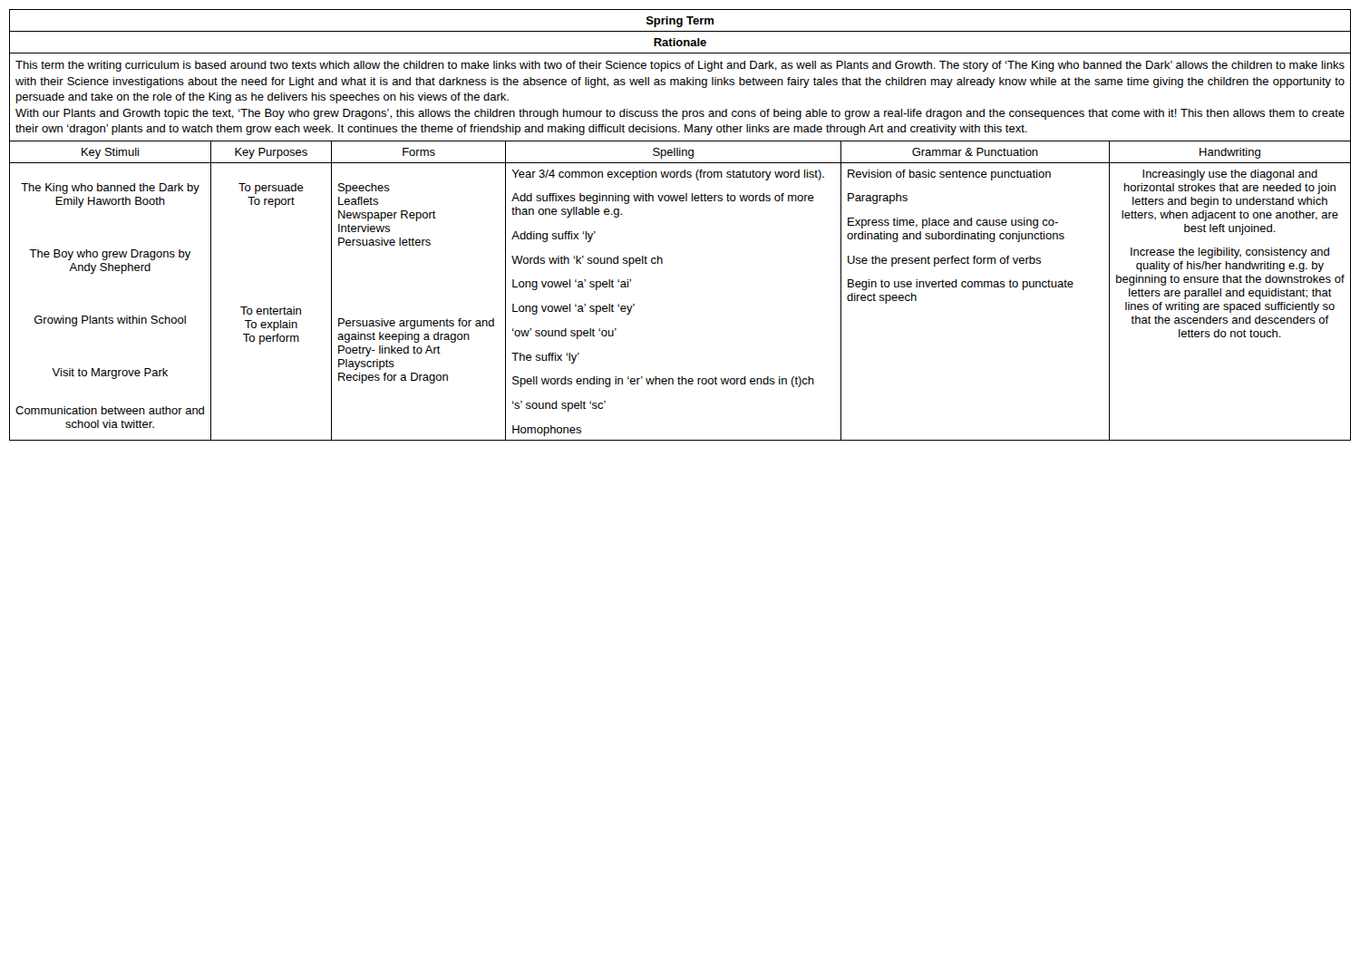| Spring Term |
| Rationale |
| This term the writing curriculum is based around two texts which allow the children to make links with two of their Science topics of Light and Dark, as well as Plants and Growth. The story of ‘The King who banned the Dark’ allows the children to make links with their Science investigations about the need for Light and what it is and that darkness is the absence of light, as well as making links between fairy tales that the children may already know while at the same time giving the children the opportunity to persuade and take on the role of the King as he delivers his speeches on his views of the dark. With our Plants and Growth topic the text, ‘The Boy who grew Dragons’, this allows the children through humour to discuss the pros and cons of being able to grow a real-life dragon and the consequences that come with it! This then allows them to create their own ‘dragon’ plants and to watch them grow each week. It continues the theme of friendship and making difficult decisions. Many other links are made through Art and creativity with this text. |
| Key Stimuli | Key Purposes | Forms | Spelling | Grammar & Punctuation | Handwriting |
| The King who banned the Dark by Emily Haworth Booth The Boy who grew Dragons by Andy Shepherd Growing Plants within School Visit to Margrove Park Communication between author and school via twitter. | To persuade To report To entertain To explain To perform | Speeches Leaflets Newspaper Report Interviews Persuasive letters Persuasive arguments for and against keeping a dragon Poetry- linked to Art Playscripts Recipes for a Dragon | Year 3/4 common exception words (from statutory word list). Add suffixes beginning with vowel letters to words of more than one syllable e.g. Adding suffix ‘ly’ Words with ‘k’ sound spelt ch Long vowel ‘a’ spelt ‘ai’ Long vowel ‘a’ spelt ‘ey’ ‘ow’ sound spelt ‘ou’ The suffix ‘ly’ Spell words ending in ‘er’ when the root word ends in (t)ch ‘s’ sound spelt ‘sc’ Homophones | Revision of basic sentence punctuation Paragraphs Express time, place and cause using co-ordinating and subordinating conjunctions Use the present perfect form of verbs Begin to use inverted commas to punctuate direct speech | Increasingly use the diagonal and horizontal strokes that are needed to join letters and begin to understand which letters, when adjacent to one another, are best left unjoined. Increase the legibility, consistency and quality of his/her handwriting e.g. by beginning to ensure that the downstrokes of letters are parallel and equidistant; that lines of writing are spaced sufficiently so that the ascenders and descenders of letters do not touch. |